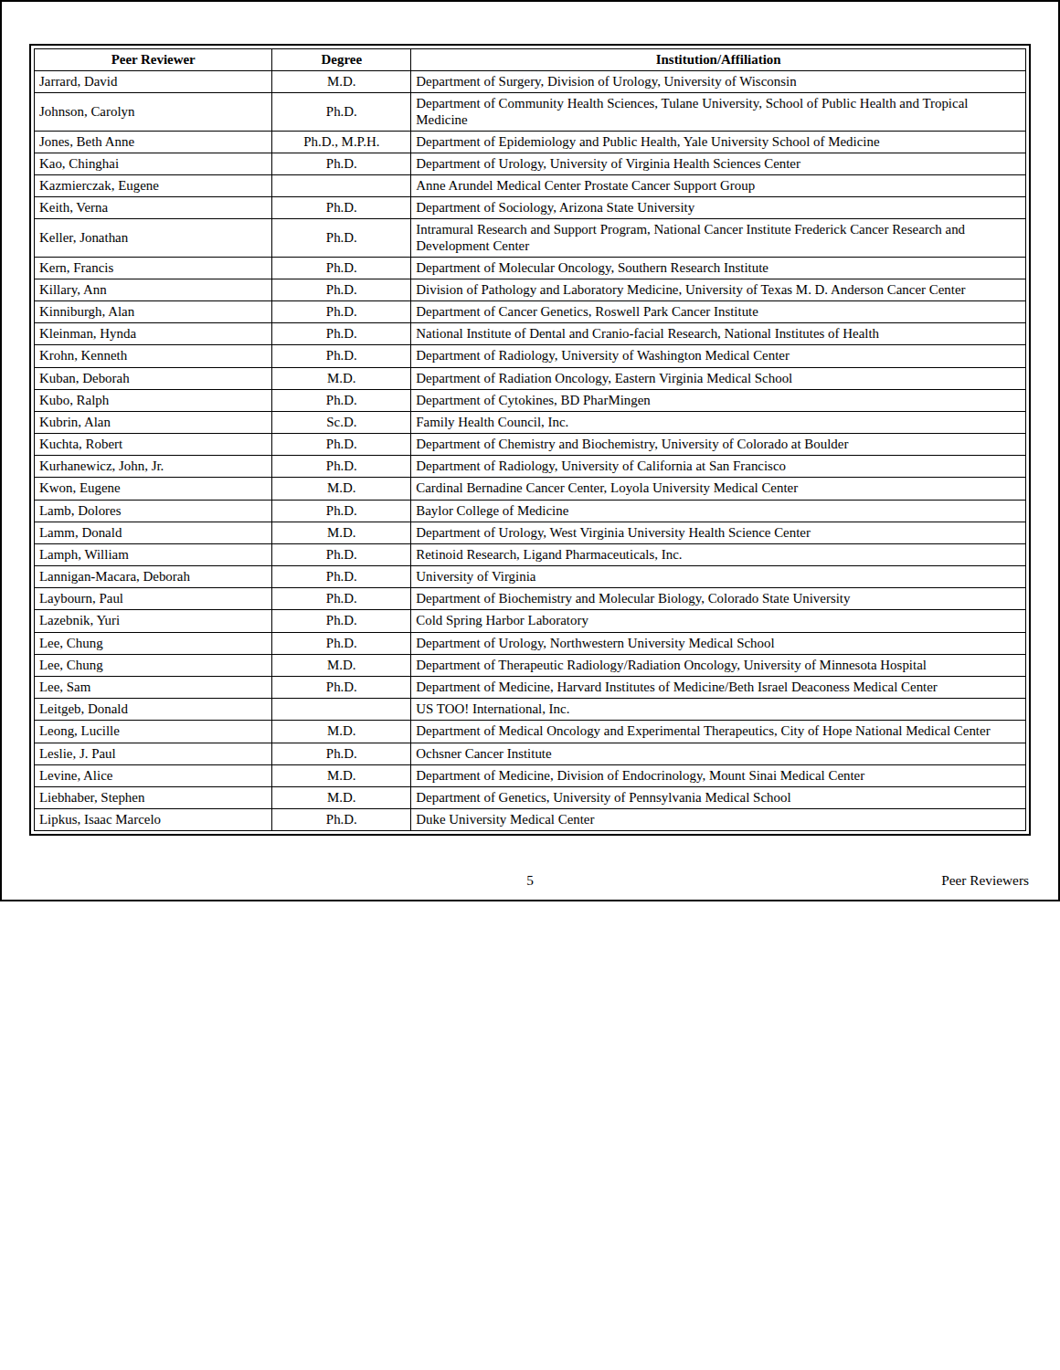| Peer Reviewer | Degree | Institution/Affiliation |
| --- | --- | --- |
| Jarrard, David | M.D. | Department of Surgery, Division of Urology, University of Wisconsin |
| Johnson, Carolyn | Ph.D. | Department of Community Health Sciences, Tulane University, School of Public Health and Tropical Medicine |
| Jones, Beth Anne | Ph.D., M.P.H. | Department of Epidemiology and Public Health, Yale University School of Medicine |
| Kao, Chinghai | Ph.D. | Department of Urology, University of Virginia Health Sciences Center |
| Kazmierczak, Eugene | | Anne Arundel Medical Center Prostate Cancer Support Group |
| Keith, Verna | Ph.D. | Department of Sociology, Arizona State University |
| Keller, Jonathan | Ph.D. | Intramural Research and Support Program, National Cancer Institute Frederick Cancer Research and Development Center |
| Kern, Francis | Ph.D. | Department of Molecular Oncology, Southern Research Institute |
| Killary, Ann | Ph.D. | Division of Pathology and Laboratory Medicine, University of Texas M. D. Anderson Cancer Center |
| Kinniburgh, Alan | Ph.D. | Department of Cancer Genetics, Roswell Park Cancer Institute |
| Kleinman, Hynda | Ph.D. | National Institute of Dental and Cranio-facial Research, National Institutes of Health |
| Krohn, Kenneth | Ph.D. | Department of Radiology, University of Washington Medical Center |
| Kuban, Deborah | M.D. | Department of Radiation Oncology, Eastern Virginia Medical School |
| Kubo, Ralph | Ph.D. | Department of Cytokines, BD PharMingen |
| Kubrin, Alan | Sc.D. | Family Health Council, Inc. |
| Kuchta, Robert | Ph.D. | Department of Chemistry and Biochemistry, University of Colorado at Boulder |
| Kurhanewicz, John, Jr. | Ph.D. | Department of Radiology, University of California at San Francisco |
| Kwon, Eugene | M.D. | Cardinal Bernadine Cancer Center, Loyola University Medical Center |
| Lamb, Dolores | Ph.D. | Baylor College of Medicine |
| Lamm, Donald | M.D. | Department of Urology, West Virginia University Health Science Center |
| Lamph, William | Ph.D. | Retinoid Research, Ligand Pharmaceuticals, Inc. |
| Lannigan-Macara, Deborah | Ph.D. | University of Virginia |
| Laybourn, Paul | Ph.D. | Department of Biochemistry and Molecular Biology, Colorado State University |
| Lazebnik, Yuri | Ph.D. | Cold Spring Harbor Laboratory |
| Lee, Chung | Ph.D. | Department of Urology, Northwestern University Medical School |
| Lee, Chung | M.D. | Department of Therapeutic Radiology/Radiation Oncology, University of Minnesota Hospital |
| Lee, Sam | Ph.D. | Department of Medicine, Harvard Institutes of Medicine/Beth Israel Deaconess Medical Center |
| Leitgeb, Donald | | US TOO! International, Inc. |
| Leong, Lucille | M.D. | Department of Medical Oncology and Experimental Therapeutics, City of Hope National Medical Center |
| Leslie, J. Paul | Ph.D. | Ochsner Cancer Institute |
| Levine, Alice | M.D. | Department of Medicine, Division of Endocrinology, Mount Sinai Medical Center |
| Liebhaber, Stephen | M.D. | Department of Genetics, University of Pennsylvania Medical School |
| Lipkus, Isaac Marcelo | Ph.D. | Duke University Medical Center |
5 Peer Reviewers